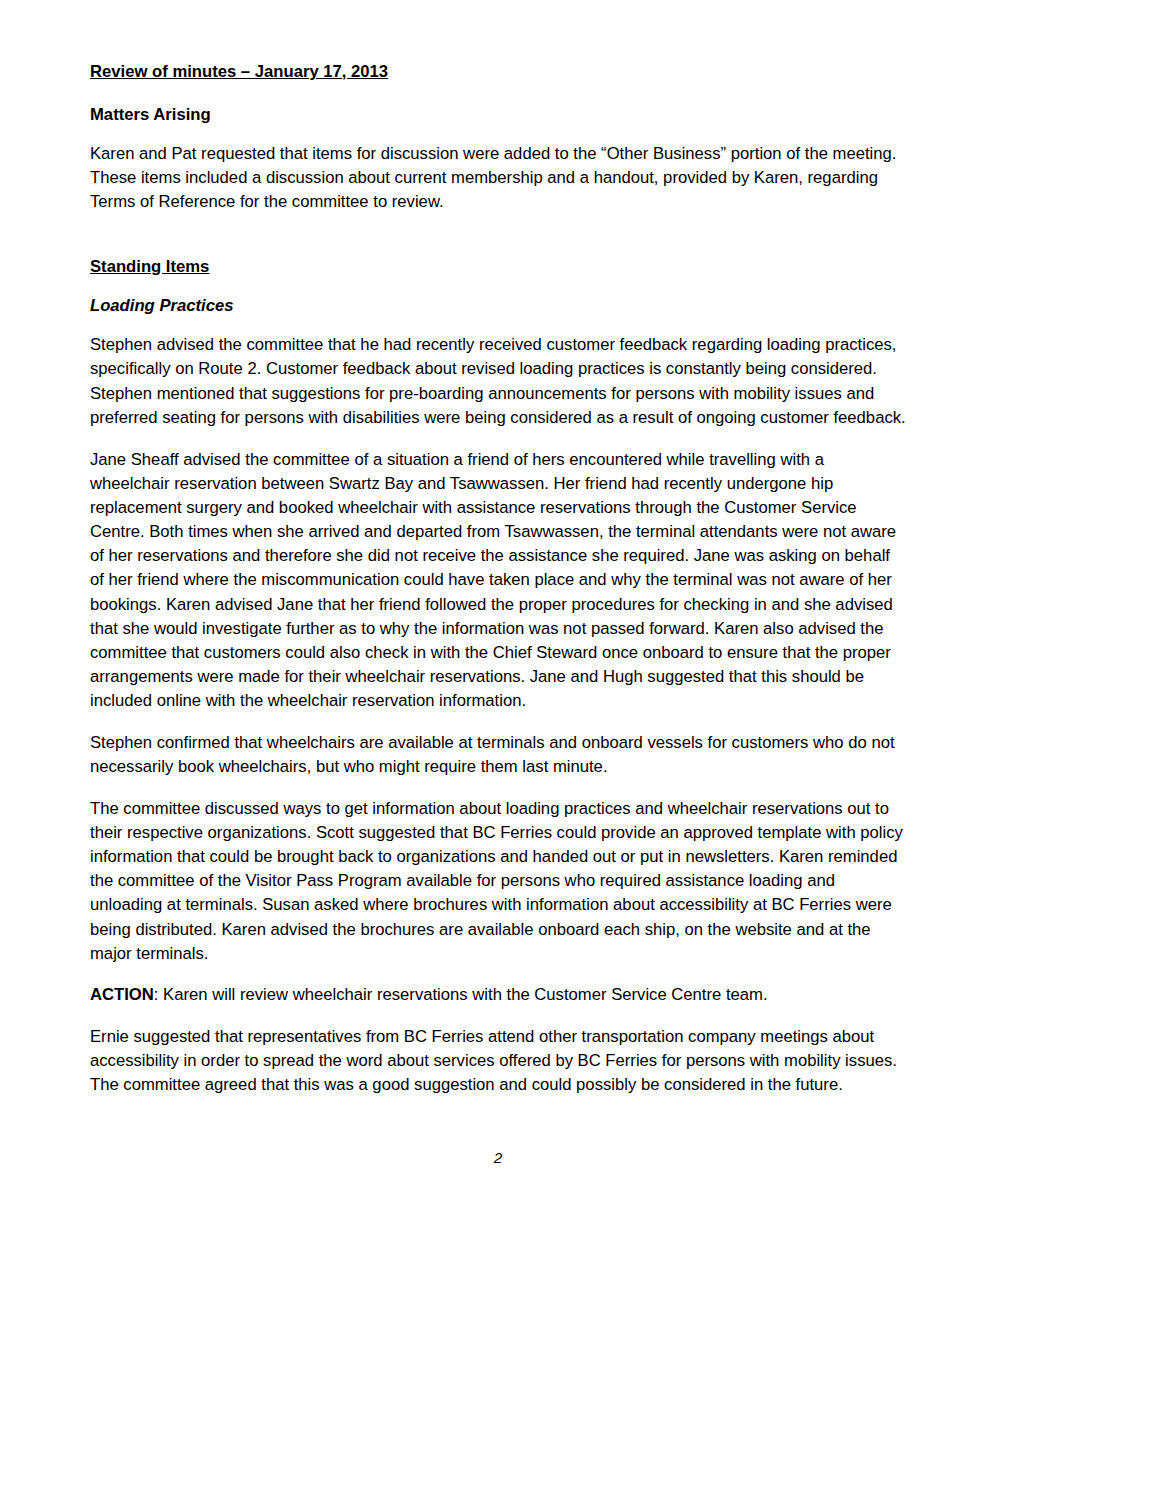Review of minutes – January 17, 2013
Matters Arising
Karen and Pat requested that items for discussion were added to the “Other Business” portion of the meeting. These items included a discussion about current membership and a handout, provided by Karen, regarding Terms of Reference for the committee to review.
Standing Items
Loading Practices
Stephen advised the committee that he had recently received customer feedback regarding loading practices, specifically on Route 2. Customer feedback about revised loading practices is constantly being considered. Stephen mentioned that suggestions for pre-boarding announcements for persons with mobility issues and preferred seating for persons with disabilities were being considered as a result of ongoing customer feedback.
Jane Sheaff advised the committee of a situation a friend of hers encountered while travelling with a wheelchair reservation between Swartz Bay and Tsawwassen. Her friend had recently undergone hip replacement surgery and booked wheelchair with assistance reservations through the Customer Service Centre. Both times when she arrived and departed from Tsawwassen, the terminal attendants were not aware of her reservations and therefore she did not receive the assistance she required. Jane was asking on behalf of her friend where the miscommunication could have taken place and why the terminal was not aware of her bookings. Karen advised Jane that her friend followed the proper procedures for checking in and she advised that she would investigate further as to why the information was not passed forward. Karen also advised the committee that customers could also check in with the Chief Steward once onboard to ensure that the proper arrangements were made for their wheelchair reservations. Jane and Hugh suggested that this should be included online with the wheelchair reservation information.
Stephen confirmed that wheelchairs are available at terminals and onboard vessels for customers who do not necessarily book wheelchairs, but who might require them last minute.
The committee discussed ways to get information about loading practices and wheelchair reservations out to their respective organizations. Scott suggested that BC Ferries could provide an approved template with policy information that could be brought back to organizations and handed out or put in newsletters. Karen reminded the committee of the Visitor Pass Program available for persons who required assistance loading and unloading at terminals. Susan asked where brochures with information about accessibility at BC Ferries were being distributed. Karen advised the brochures are available onboard each ship, on the website and at the major terminals.
ACTION: Karen will review wheelchair reservations with the Customer Service Centre team.
Ernie suggested that representatives from BC Ferries attend other transportation company meetings about accessibility in order to spread the word about services offered by BC Ferries for persons with mobility issues. The committee agreed that this was a good suggestion and could possibly be considered in the future.
2